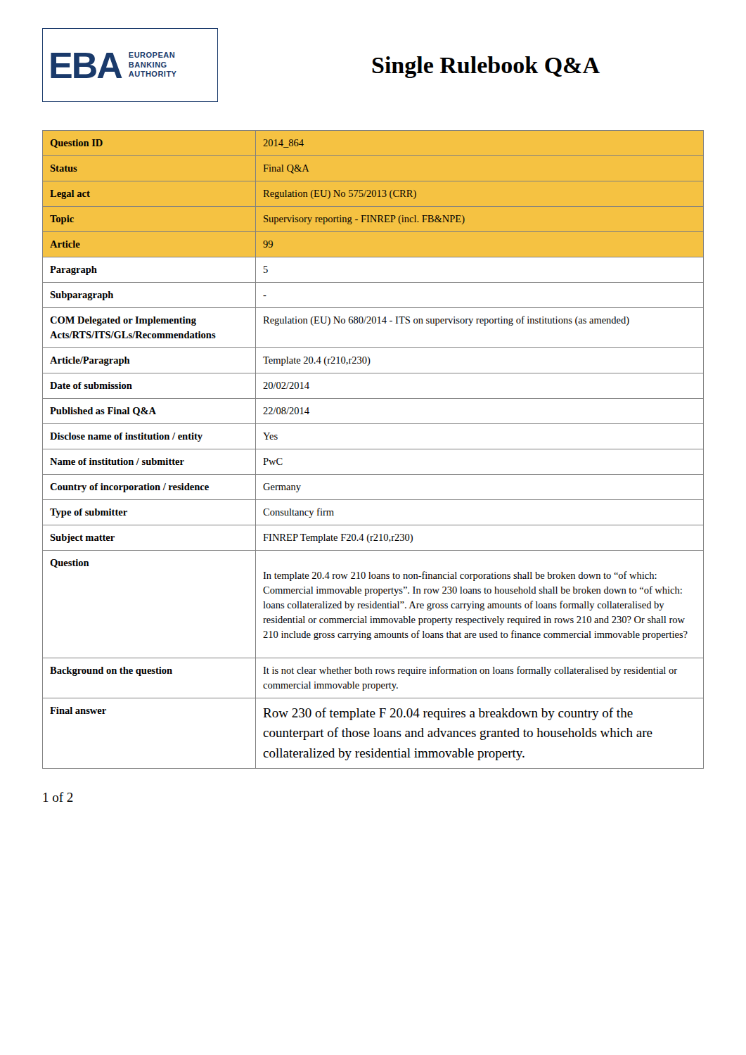EBA
EUROPEAN
BANKING
AUTHORITY
Single Rulebook Q&A
| Question ID | 2014_864 |
| Status | Final Q&A |
| Legal act | Regulation (EU) No 575/2013 (CRR) |
| Topic | Supervisory reporting - FINREP (incl. FB&NPE) |
| Article | 99 |
| Paragraph | 5 |
| Subparagraph | - |
| COM Delegated or Implementing Acts/RTS/ITS/GLs/Recommendations | Regulation (EU) No 680/2014 - ITS on supervisory reporting of institutions (as amended) |
| Article/Paragraph | Template 20.4 (r210,r230) |
| Date of submission | 20/02/2014 |
| Published as Final Q&A | 22/08/2014 |
| Disclose name of institution / entity | Yes |
| Name of institution / submitter | PwC |
| Country of incorporation / residence | Germany |
| Type of submitter | Consultancy firm |
| Subject matter | FINREP Template F20.4 (r210,r230) |
| Question | In template 20.4 row 210 loans to non-financial corporations shall be broken down to “of which: Commercial immovable propertys”. In row 230 loans to household shall be broken down to “of which: loans collateralized by residential”. Are gross carrying amounts of loans formally collateralised by residential or commercial immovable property respectively required in rows 210 and 230? Or shall row 210 include gross carrying amounts of loans that are used to finance commercial immovable properties? |
| Background on the question | It is not clear whether both rows require information on loans formally collateralised by residential or commercial immovable property. |
| Final answer | Row 230 of template F 20.04 requires a breakdown by country of the counterpart of those loans and advances granted to households which are collateralized by residential immovable property. |
1 of 2